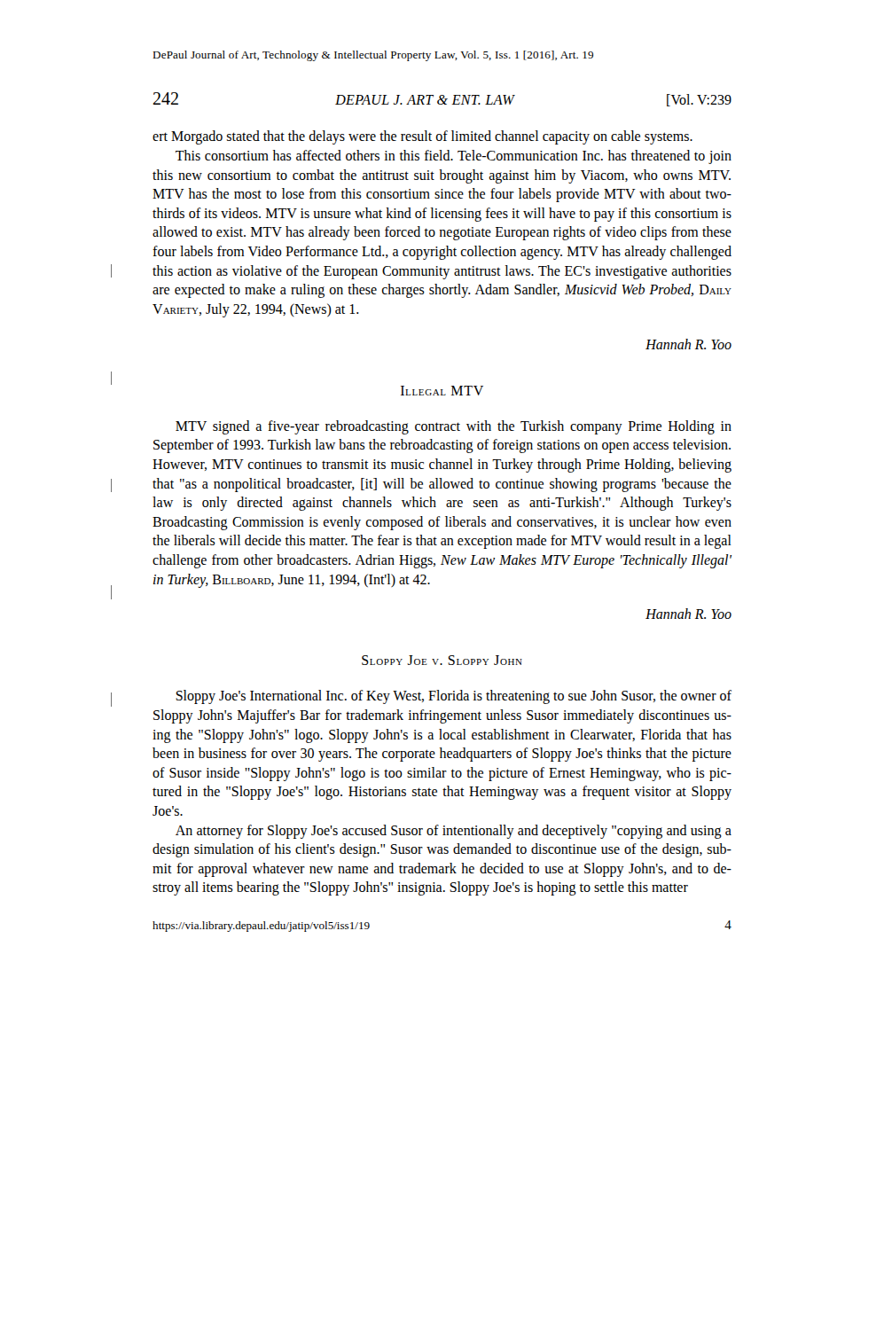DePaul Journal of Art, Technology & Intellectual Property Law, Vol. 5, Iss. 1 [2016], Art. 19
242 DEPAUL J. ART & ENT. LAW [Vol. V:239
ert Morgado stated that the delays were the result of limited channel capacity on cable systems.
This consortium has affected others in this field. Tele-Communication Inc. has threatened to join this new consortium to combat the antitrust suit brought against him by Viacom, who owns MTV. MTV has the most to lose from this consortium since the four labels provide MTV with about two-thirds of its videos. MTV is unsure what kind of licensing fees it will have to pay if this consortium is allowed to exist. MTV has already been forced to negotiate European rights of video clips from these four labels from Video Performance Ltd., a copyright collection agency. MTV has already challenged this action as violative of the European Community antitrust laws. The EC's investigative authorities are expected to make a ruling on these charges shortly. Adam Sandler, Musicvid Web Probed, Daily Variety, July 22, 1994, (News) at 1.
Hannah R. Yoo
Illegal MTV
MTV signed a five-year rebroadcasting contract with the Turkish company Prime Holding in September of 1993. Turkish law bans the rebroadcasting of foreign stations on open access television. However, MTV continues to transmit its music channel in Turkey through Prime Holding, believing that "as a nonpolitical broadcaster, [it] will be allowed to continue showing programs 'because the law is only directed against channels which are seen as anti-Turkish'." Although Turkey's Broadcasting Commission is evenly composed of liberals and conservatives, it is unclear how even the liberals will decide this matter. The fear is that an exception made for MTV would result in a legal challenge from other broadcasters. Adrian Higgs, New Law Makes MTV Europe 'Technically Illegal' in Turkey, Billboard, June 11, 1994, (Int'l) at 42.
Hannah R. Yoo
Sloppy Joe v. Sloppy John
Sloppy Joe's International Inc. of Key West, Florida is threatening to sue John Susor, the owner of Sloppy John's Majuffer's Bar for trademark infringement unless Susor immediately discontinues using the "Sloppy John's" logo. Sloppy John's is a local establishment in Clearwater, Florida that has been in business for over 30 years. The corporate headquarters of Sloppy Joe's thinks that the picture of Susor inside "Sloppy John's" logo is too similar to the picture of Ernest Hemingway, who is pictured in the "Sloppy Joe's" logo. Historians state that Hemingway was a frequent visitor at Sloppy Joe's.
An attorney for Sloppy Joe's accused Susor of intentionally and deceptively "copying and using a design simulation of his client's design." Susor was demanded to discontinue use of the design, submit for approval whatever new name and trademark he decided to use at Sloppy John's, and to destroy all items bearing the "Sloppy John's" insignia. Sloppy Joe's is hoping to settle this matter
https://via.library.depaul.edu/jatip/vol5/iss1/19 4